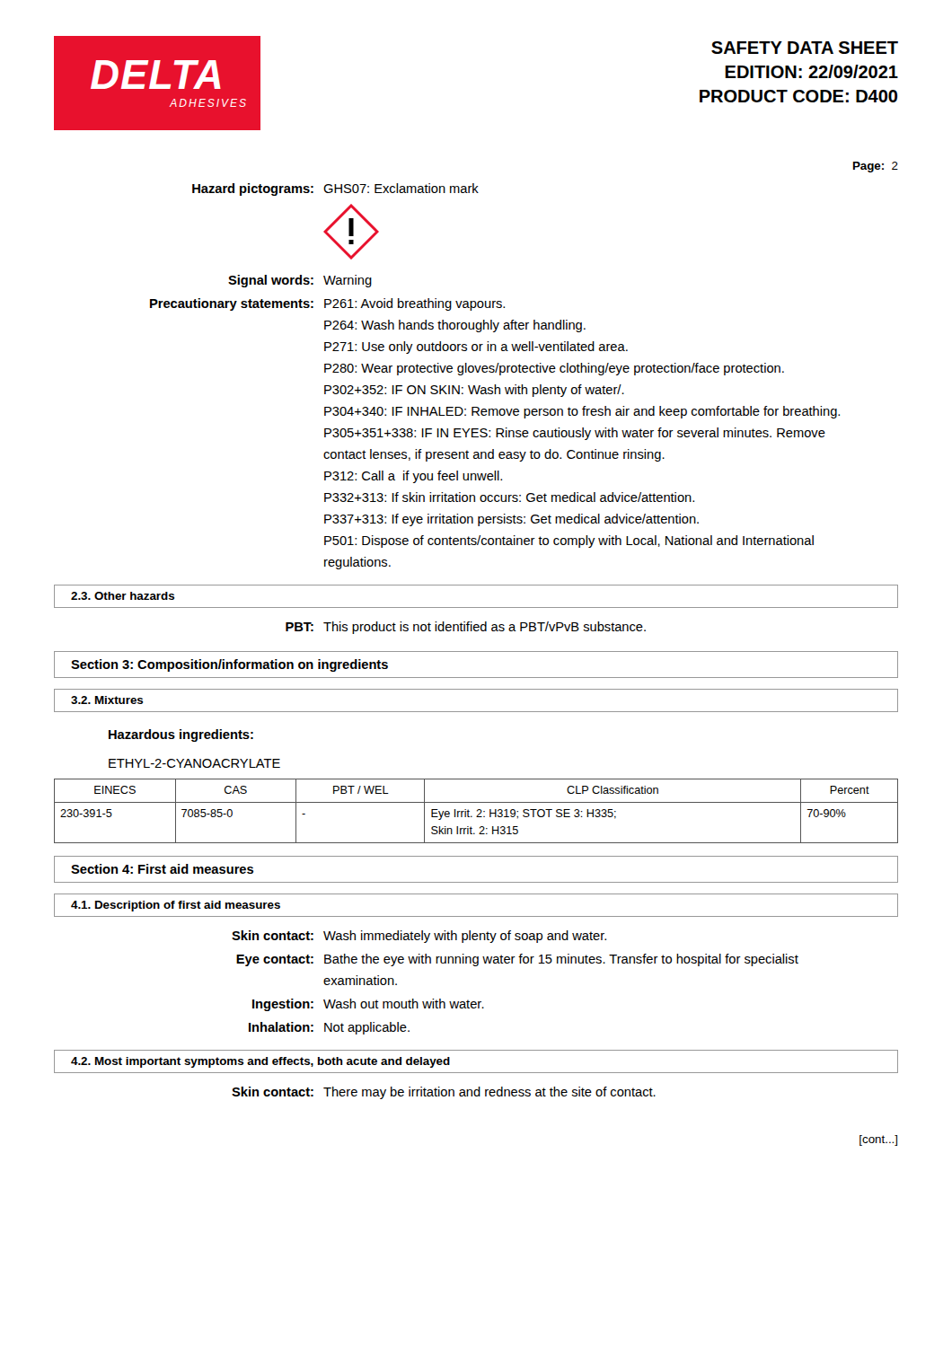DELTA
ADHESIVES
SAFETY DATA SHEET
EDITION: 22/09/2021
PRODUCT CODE: D400
Page: 2
Hazard pictograms:
GHS07: Exclamation mark
Signal words:
Warning
Precautionary statements:
P261: Avoid breathing vapours.
P264: Wash hands thoroughly after handling.
P271: Use only outdoors or in a well-ventilated area.
P280: Wear protective gloves/protective clothing/eye protection/face protection.
P302+352: IF ON SKIN: Wash with plenty of water/.
P304+340: IF INHALED: Remove person to fresh air and keep comfortable for breathing.
P305+351+338: IF IN EYES: Rinse cautiously with water for several minutes. Remove
contact lenses, if present and easy to do. Continue rinsing.
P312: Call a if you feel unwell.
P332+313: If skin irritation occurs: Get medical advice/attention.
P337+313: If eye irritation persists: Get medical advice/attention.
P501: Dispose of contents/container to comply with Local, National and International
regulations.
2.3. Other hazards
PBT:
This product is not identified as a PBT/vPvB substance.
Section 3: Composition/information on ingredients
3.2. Mixtures
Hazardous ingredients:
ETHYL-2-CYANOACRYLATE
| EINECS | CAS | PBT / WEL | CLP Classification | Percent |
| --- | --- | --- | --- | --- |
| 230-391-5 | 7085-85-0 | - | Eye Irrit. 2: H319; STOT SE 3: H335; Skin Irrit. 2: H315 | 70-90% |
Section 4: First aid measures
4.1. Description of first aid measures
Skin contact:
Wash immediately with plenty of soap and water.
Eye contact:
Bathe the eye with running water for 15 minutes. Transfer to hospital for specialist
examination.
Ingestion:
Wash out mouth with water.
Inhalation:
Not applicable.
4.2. Most important symptoms and effects, both acute and delayed
Skin contact:
There may be irritation and redness at the site of contact.
[cont...]